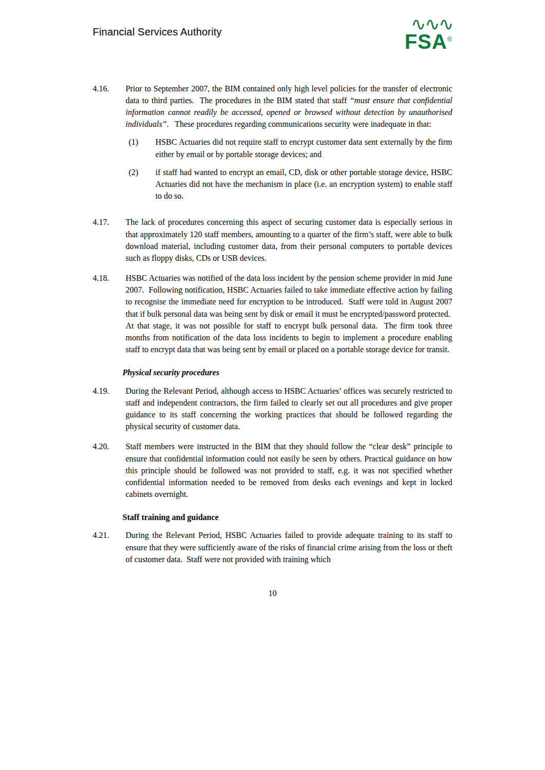Financial Services Authority
∿∿∿ FSA®
4.16.
Prior to September 2007, the BIM contained only high level policies for the transfer of electronic data to third parties. The procedures in the BIM stated that staff “must ensure that confidential information cannot readily be accessed, opened or browsed without detection by unauthorised individuals”. These procedures regarding communications security were inadequate in that:
(1)
HSBC Actuaries did not require staff to encrypt customer data sent externally by the firm either by email or by portable storage devices; and
(2)
if staff had wanted to encrypt an email, CD, disk or other portable storage device, HSBC Actuaries did not have the mechanism in place (i.e. an encryption system) to enable staff to do so.
4.17.
The lack of procedures concerning this aspect of securing customer data is especially serious in that approximately 120 staff members, amounting to a quarter of the firm’s staff, were able to bulk download material, including customer data, from their personal computers to portable devices such as floppy disks, CDs or USB devices.
4.18.
HSBC Actuaries was notified of the data loss incident by the pension scheme provider in mid June 2007. Following notification, HSBC Actuaries failed to take immediate effective action by failing to recognise the immediate need for encryption to be introduced. Staff were told in August 2007 that if bulk personal data was being sent by disk or email it must be encrypted/password protected. At that stage, it was not possible for staff to encrypt bulk personal data. The firm took three months from notification of the data loss incidents to begin to implement a procedure enabling staff to encrypt data that was being sent by email or placed on a portable storage device for transit.
Physical security procedures
4.19.
During the Relevant Period, although access to HSBC Actuaries’ offices was securely restricted to staff and independent contractors, the firm failed to clearly set out all procedures and give proper guidance to its staff concerning the working practices that should be followed regarding the physical security of customer data.
4.20.
Staff members were instructed in the BIM that they should follow the “clear desk” principle to ensure that confidential information could not easily be seen by others. Practical guidance on how this principle should be followed was not provided to staff, e.g. it was not specified whether confidential information needed to be removed from desks each evenings and kept in locked cabinets overnight.
Staff training and guidance
4.21.
During the Relevant Period, HSBC Actuaries failed to provide adequate training to its staff to ensure that they were sufficiently aware of the risks of financial crime arising from the loss or theft of customer data. Staff were not provided with training which
10